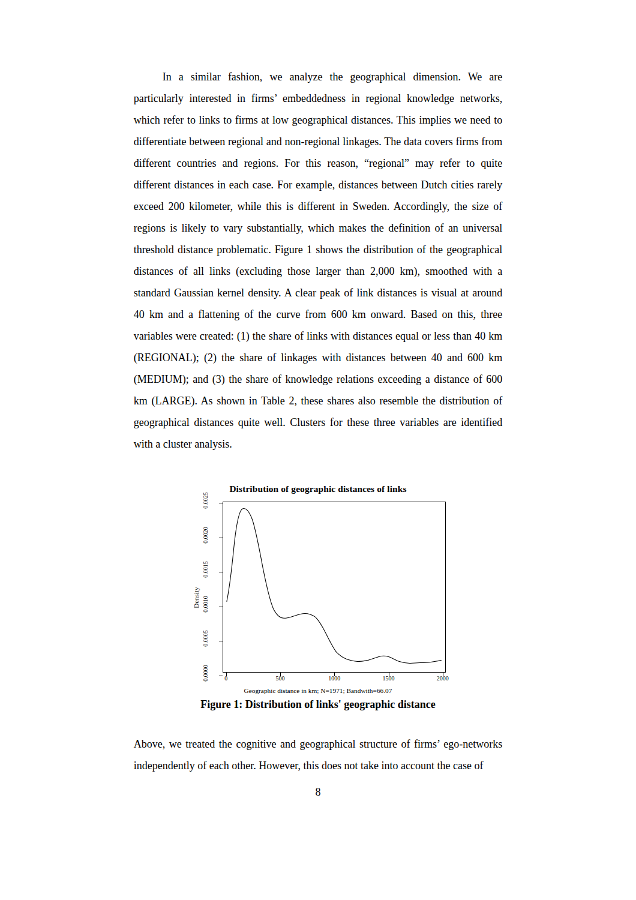In a similar fashion, we analyze the geographical dimension. We are particularly interested in firms’ embeddedness in regional knowledge networks, which refer to links to firms at low geographical distances. This implies we need to differentiate between regional and non-regional linkages. The data covers firms from different countries and regions. For this reason, “regional” may refer to quite different distances in each case. For example, distances between Dutch cities rarely exceed 200 kilometer, while this is different in Sweden. Accordingly, the size of regions is likely to vary substantially, which makes the definition of an universal threshold distance problematic. Figure 1 shows the distribution of the geographical distances of all links (excluding those larger than 2,000 km), smoothed with a standard Gaussian kernel density. A clear peak of link distances is visual at around 40 km and a flattening of the curve from 600 km onward. Based on this, three variables were created: (1) the share of links with distances equal or less than 40 km (REGIONAL); (2) the share of linkages with distances between 40 and 600 km (MEDIUM); and (3) the share of knowledge relations exceeding a distance of 600 km (LARGE). As shown in Table 2, these shares also resemble the distribution of geographical distances quite well. Clusters for these three variables are identified with a cluster analysis.
Distribution of geographic distances of links
Density
0.0000
0.0005
0.0010
0.0015
0.0020
0.0025
0
500
1000
1500
2000
Geographic distance in km; N=1971; Bandwith=66.07
Figure 1: Distribution of links' geographic distance
Above, we treated the cognitive and geographical structure of firms’ ego-networks independently of each other. However, this does not take into account the case of
8